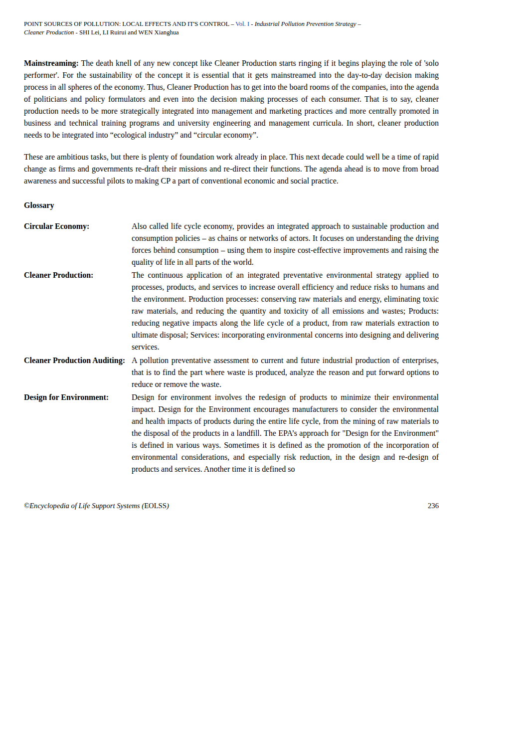POINT SOURCES OF POLLUTION: LOCAL EFFECTS AND IT'S CONTROL – Vol. I - Industrial Pollution Prevention Strategy – Cleaner Production - SHI Lei, LI Ruirui and WEN Xianghua
Mainstreaming: The death knell of any new concept like Cleaner Production starts ringing if it begins playing the role of 'solo performer'. For the sustainability of the concept it is essential that it gets mainstreamed into the day-to-day decision making process in all spheres of the economy. Thus, Cleaner Production has to get into the board rooms of the companies, into the agenda of politicians and policy formulators and even into the decision making processes of each consumer. That is to say, cleaner production needs to be more strategically integrated into management and marketing practices and more centrally promoted in business and technical training programs and university engineering and management curricula. In short, cleaner production needs to be integrated into “ecological industry” and “circular economy”.
These are ambitious tasks, but there is plenty of foundation work already in place. This next decade could well be a time of rapid change as firms and governments re-draft their missions and re-direct their functions. The agenda ahead is to move from broad awareness and successful pilots to making CP a part of conventional economic and social practice.
Glossary
Circular Economy:
Also called life cycle economy, provides an integrated approach to sustainable production and consumption policies – as chains or networks of actors. It focuses on understanding the driving forces behind consumption – using them to inspire cost-effective improvements and raising the quality of life in all parts of the world.
Cleaner Production:
The continuous application of an integrated preventative environmental strategy applied to processes, products, and services to increase overall efficiency and reduce risks to humans and the environment. Production processes: conserving raw materials and energy, eliminating toxic raw materials, and reducing the quantity and toxicity of all emissions and wastes; Products: reducing negative impacts along the life cycle of a product, from raw materials extraction to ultimate disposal; Services: incorporating environmental concerns into designing and delivering services.
Cleaner Production Auditing:
A pollution preventative assessment to current and future industrial production of enterprises, that is to find the part where waste is produced, analyze the reason and put forward options to reduce or remove the waste.
Design for Environment:
Design for environment involves the redesign of products to minimize their environmental impact. Design for the Environment encourages manufacturers to consider the environmental and health impacts of products during the entire life cycle, from the mining of raw materials to the disposal of the products in a landfill. The EPA’s approach for "Design for the Environment" is defined in various ways. Sometimes it is defined as the promotion of the incorporation of environmental considerations, and especially risk reduction, in the design and re-design of products and services. Another time it is defined so
©Encyclopedia of Life Support Systems (EOLSS) 236